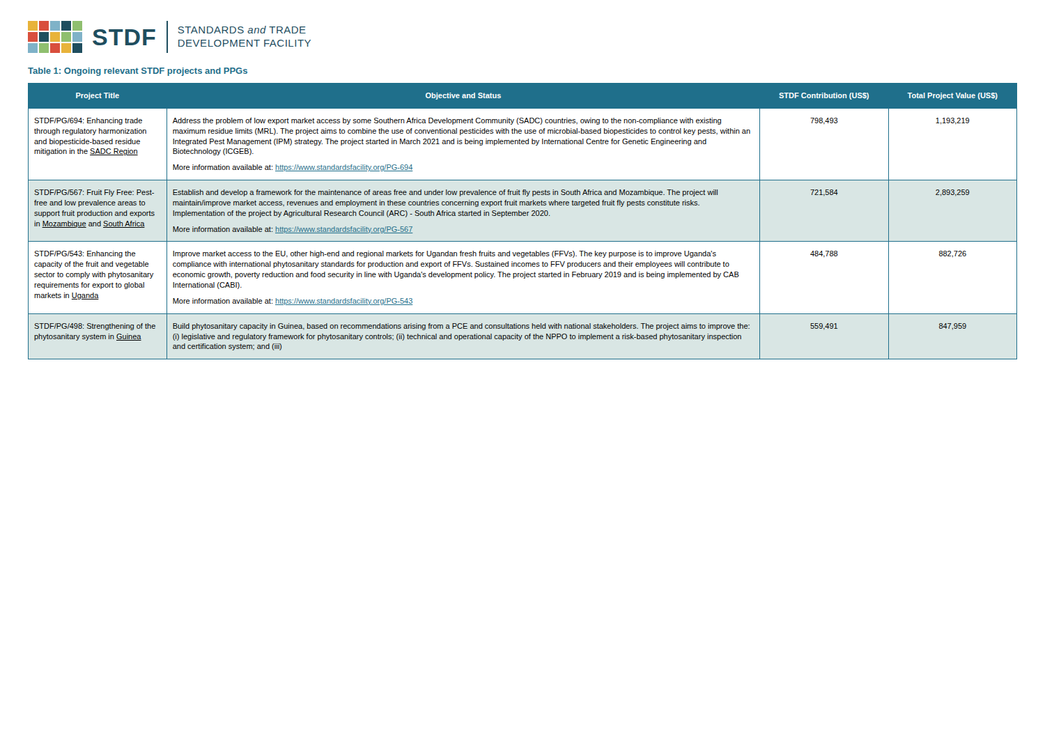STDF
STANDARDS and TRADE
DEVELOPMENT FACILITY
Table 1: Ongoing relevant STDF projects and PPGs
| Project Title | Objective and Status | STDF Contribution (US$) | Total Project Value (US$) |
| --- | --- | --- | --- |
| STDF/PG/694: Enhancing trade through regulatory harmonization and biopesticide-based residue mitigation in the SADC Region | Address the problem of low export market access by some Southern Africa Development Community (SADC) countries, owing to the non-compliance with existing maximum residue limits (MRL). The project aims to combine the use of conventional pesticides with the use of microbial-based biopesticides to control key pests, within an Integrated Pest Management (IPM) strategy. The project started in March 2021 and is being implemented by International Centre for Genetic Engineering and Biotechnology (ICGEB). More information available at: https://www.standardsfacility.org/PG-694 | 798,493 | 1,193,219 |
| STDF/PG/567: Fruit Fly Free: Pest-free and low prevalence areas to support fruit production and exports in Mozambique and South Africa | Establish and develop a framework for the maintenance of areas free and under low prevalence of fruit fly pests in South Africa and Mozambique. The project will maintain/improve market access, revenues and employment in these countries concerning export fruit markets where targeted fruit fly pests constitute risks. Implementation of the project by Agricultural Research Council (ARC) - South Africa started in September 2020. More information available at: https://www.standardsfacility.org/PG-567 | 721,584 | 2,893,259 |
| STDF/PG/543: Enhancing the capacity of the fruit and vegetable sector to comply with phytosanitary requirements for export to global markets in Uganda | Improve market access to the EU, other high-end and regional markets for Ugandan fresh fruits and vegetables (FFVs). The key purpose is to improve Uganda's compliance with international phytosanitary standards for production and export of FFVs. Sustained incomes to FFV producers and their employees will contribute to economic growth, poverty reduction and food security in line with Uganda's development policy. The project started in February 2019 and is being implemented by CAB International (CABI). More information available at: https://www.standardsfacility.org/PG-543 | 484,788 | 882,726 |
| STDF/PG/498: Strengthening of the phytosanitary system in Guinea | Build phytosanitary capacity in Guinea, based on recommendations arising from a PCE and consultations held with national stakeholders. The project aims to improve the: (i) legislative and regulatory framework for phytosanitary controls; (ii) technical and operational capacity of the NPPO to implement a risk-based phytosanitary inspection and certification system; and (iii) | 559,491 | 847,959 |